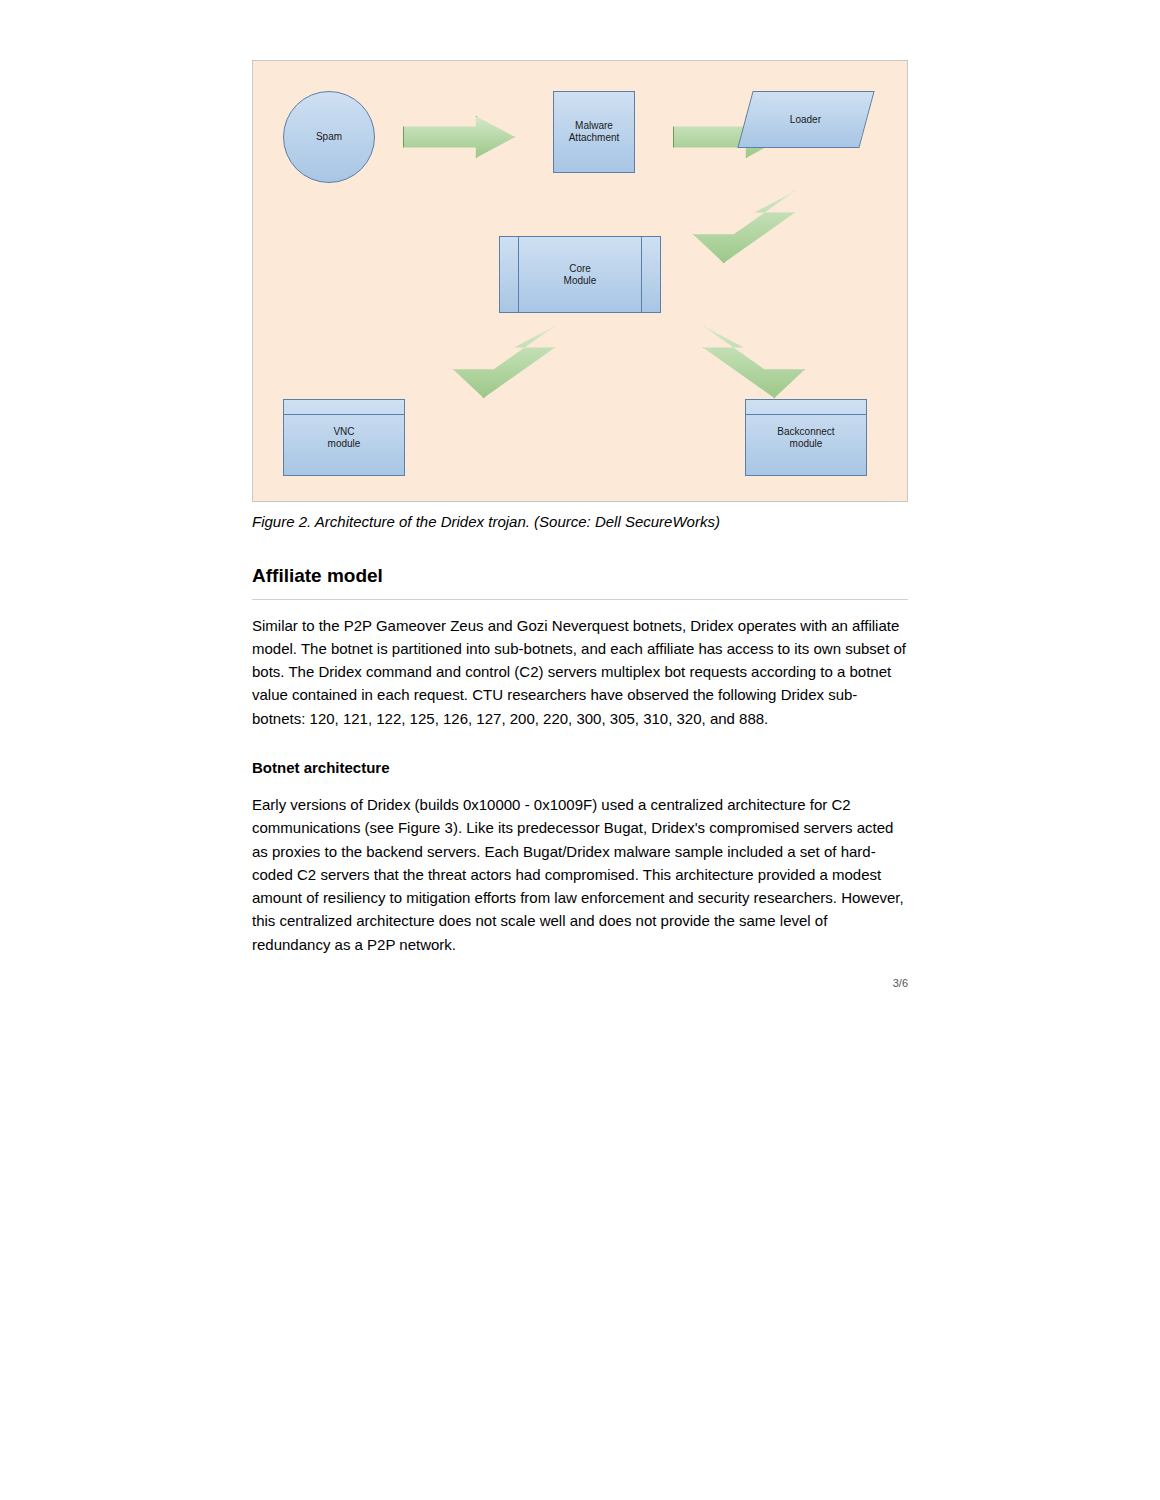Spam
Malware
Attachment
Loader
Core
Module
VNC
module
Backconnect
module
Figure 2. Architecture of the Dridex trojan. (Source: Dell SecureWorks)
Affiliate model
Similar to the P2P Gameover Zeus and Gozi Neverquest botnets, Dridex operates with an affiliate model. The botnet is partitioned into sub-botnets, and each affiliate has access to its own subset of bots. The Dridex command and control (C2) servers multiplex bot requests according to a botnet value contained in each request. CTU researchers have observed the following Dridex sub-botnets: 120, 121, 122, 125, 126, 127, 200, 220, 300, 305, 310, 320, and 888.
Botnet architecture
Early versions of Dridex (builds 0x10000 - 0x1009F) used a centralized architecture for C2 communications (see Figure 3). Like its predecessor Bugat, Dridex's compromised servers acted as proxies to the backend servers. Each Bugat/Dridex malware sample included a set of hard-coded C2 servers that the threat actors had compromised. This architecture provided a modest amount of resiliency to mitigation efforts from law enforcement and security researchers. However, this centralized architecture does not scale well and does not provide the same level of redundancy as a P2P network.
3/6